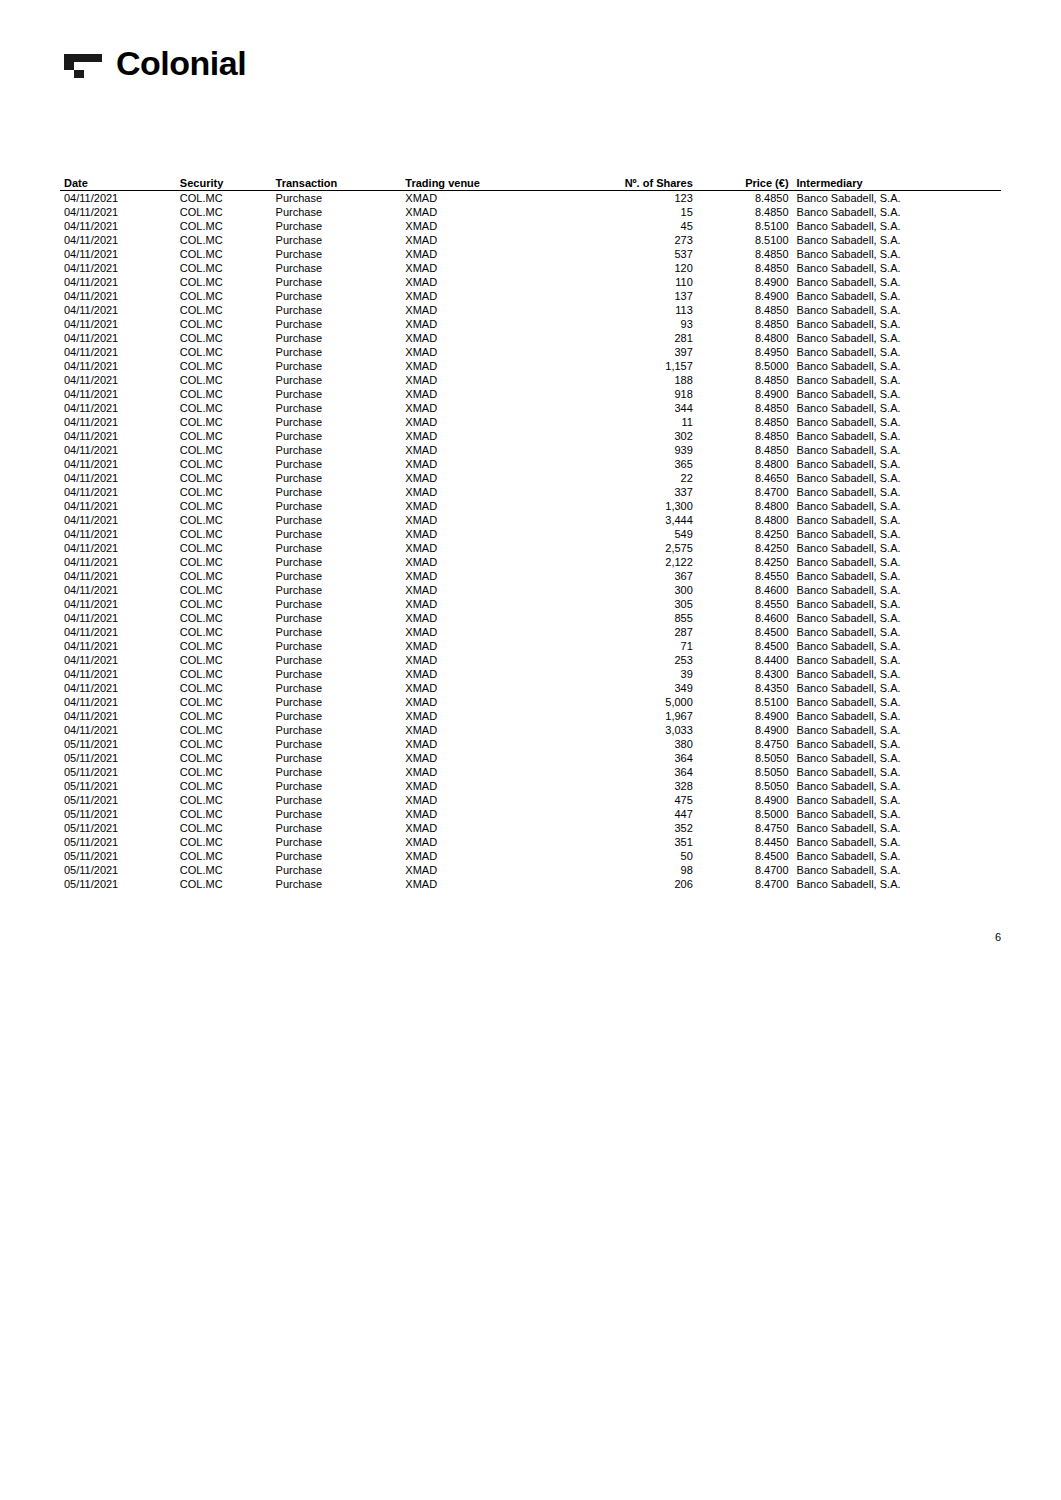Colonial
| Date | Security | Transaction | Trading venue | Nº. of Shares | Price (€) | Intermediary |
| --- | --- | --- | --- | --- | --- | --- |
| 04/11/2021 | COL.MC | Purchase | XMAD | 123 | 8.4850 | Banco Sabadell, S.A. |
| 04/11/2021 | COL.MC | Purchase | XMAD | 15 | 8.4850 | Banco Sabadell, S.A. |
| 04/11/2021 | COL.MC | Purchase | XMAD | 45 | 8.5100 | Banco Sabadell, S.A. |
| 04/11/2021 | COL.MC | Purchase | XMAD | 273 | 8.5100 | Banco Sabadell, S.A. |
| 04/11/2021 | COL.MC | Purchase | XMAD | 537 | 8.4850 | Banco Sabadell, S.A. |
| 04/11/2021 | COL.MC | Purchase | XMAD | 120 | 8.4850 | Banco Sabadell, S.A. |
| 04/11/2021 | COL.MC | Purchase | XMAD | 110 | 8.4900 | Banco Sabadell, S.A. |
| 04/11/2021 | COL.MC | Purchase | XMAD | 137 | 8.4900 | Banco Sabadell, S.A. |
| 04/11/2021 | COL.MC | Purchase | XMAD | 113 | 8.4850 | Banco Sabadell, S.A. |
| 04/11/2021 | COL.MC | Purchase | XMAD | 93 | 8.4850 | Banco Sabadell, S.A. |
| 04/11/2021 | COL.MC | Purchase | XMAD | 281 | 8.4800 | Banco Sabadell, S.A. |
| 04/11/2021 | COL.MC | Purchase | XMAD | 397 | 8.4950 | Banco Sabadell, S.A. |
| 04/11/2021 | COL.MC | Purchase | XMAD | 1,157 | 8.5000 | Banco Sabadell, S.A. |
| 04/11/2021 | COL.MC | Purchase | XMAD | 188 | 8.4850 | Banco Sabadell, S.A. |
| 04/11/2021 | COL.MC | Purchase | XMAD | 918 | 8.4900 | Banco Sabadell, S.A. |
| 04/11/2021 | COL.MC | Purchase | XMAD | 344 | 8.4850 | Banco Sabadell, S.A. |
| 04/11/2021 | COL.MC | Purchase | XMAD | 11 | 8.4850 | Banco Sabadell, S.A. |
| 04/11/2021 | COL.MC | Purchase | XMAD | 302 | 8.4850 | Banco Sabadell, S.A. |
| 04/11/2021 | COL.MC | Purchase | XMAD | 939 | 8.4850 | Banco Sabadell, S.A. |
| 04/11/2021 | COL.MC | Purchase | XMAD | 365 | 8.4800 | Banco Sabadell, S.A. |
| 04/11/2021 | COL.MC | Purchase | XMAD | 22 | 8.4650 | Banco Sabadell, S.A. |
| 04/11/2021 | COL.MC | Purchase | XMAD | 337 | 8.4700 | Banco Sabadell, S.A. |
| 04/11/2021 | COL.MC | Purchase | XMAD | 1,300 | 8.4800 | Banco Sabadell, S.A. |
| 04/11/2021 | COL.MC | Purchase | XMAD | 3,444 | 8.4800 | Banco Sabadell, S.A. |
| 04/11/2021 | COL.MC | Purchase | XMAD | 549 | 8.4250 | Banco Sabadell, S.A. |
| 04/11/2021 | COL.MC | Purchase | XMAD | 2,575 | 8.4250 | Banco Sabadell, S.A. |
| 04/11/2021 | COL.MC | Purchase | XMAD | 2,122 | 8.4250 | Banco Sabadell, S.A. |
| 04/11/2021 | COL.MC | Purchase | XMAD | 367 | 8.4550 | Banco Sabadell, S.A. |
| 04/11/2021 | COL.MC | Purchase | XMAD | 300 | 8.4600 | Banco Sabadell, S.A. |
| 04/11/2021 | COL.MC | Purchase | XMAD | 305 | 8.4550 | Banco Sabadell, S.A. |
| 04/11/2021 | COL.MC | Purchase | XMAD | 855 | 8.4600 | Banco Sabadell, S.A. |
| 04/11/2021 | COL.MC | Purchase | XMAD | 287 | 8.4500 | Banco Sabadell, S.A. |
| 04/11/2021 | COL.MC | Purchase | XMAD | 71 | 8.4500 | Banco Sabadell, S.A. |
| 04/11/2021 | COL.MC | Purchase | XMAD | 253 | 8.4400 | Banco Sabadell, S.A. |
| 04/11/2021 | COL.MC | Purchase | XMAD | 39 | 8.4300 | Banco Sabadell, S.A. |
| 04/11/2021 | COL.MC | Purchase | XMAD | 349 | 8.4350 | Banco Sabadell, S.A. |
| 04/11/2021 | COL.MC | Purchase | XMAD | 5,000 | 8.5100 | Banco Sabadell, S.A. |
| 04/11/2021 | COL.MC | Purchase | XMAD | 1,967 | 8.4900 | Banco Sabadell, S.A. |
| 04/11/2021 | COL.MC | Purchase | XMAD | 3,033 | 8.4900 | Banco Sabadell, S.A. |
| 05/11/2021 | COL.MC | Purchase | XMAD | 380 | 8.4750 | Banco Sabadell, S.A. |
| 05/11/2021 | COL.MC | Purchase | XMAD | 364 | 8.5050 | Banco Sabadell, S.A. |
| 05/11/2021 | COL.MC | Purchase | XMAD | 364 | 8.5050 | Banco Sabadell, S.A. |
| 05/11/2021 | COL.MC | Purchase | XMAD | 328 | 8.5050 | Banco Sabadell, S.A. |
| 05/11/2021 | COL.MC | Purchase | XMAD | 475 | 8.4900 | Banco Sabadell, S.A. |
| 05/11/2021 | COL.MC | Purchase | XMAD | 447 | 8.5000 | Banco Sabadell, S.A. |
| 05/11/2021 | COL.MC | Purchase | XMAD | 352 | 8.4750 | Banco Sabadell, S.A. |
| 05/11/2021 | COL.MC | Purchase | XMAD | 351 | 8.4450 | Banco Sabadell, S.A. |
| 05/11/2021 | COL.MC | Purchase | XMAD | 50 | 8.4500 | Banco Sabadell, S.A. |
| 05/11/2021 | COL.MC | Purchase | XMAD | 98 | 8.4700 | Banco Sabadell, S.A. |
| 05/11/2021 | COL.MC | Purchase | XMAD | 206 | 8.4700 | Banco Sabadell, S.A. |
6